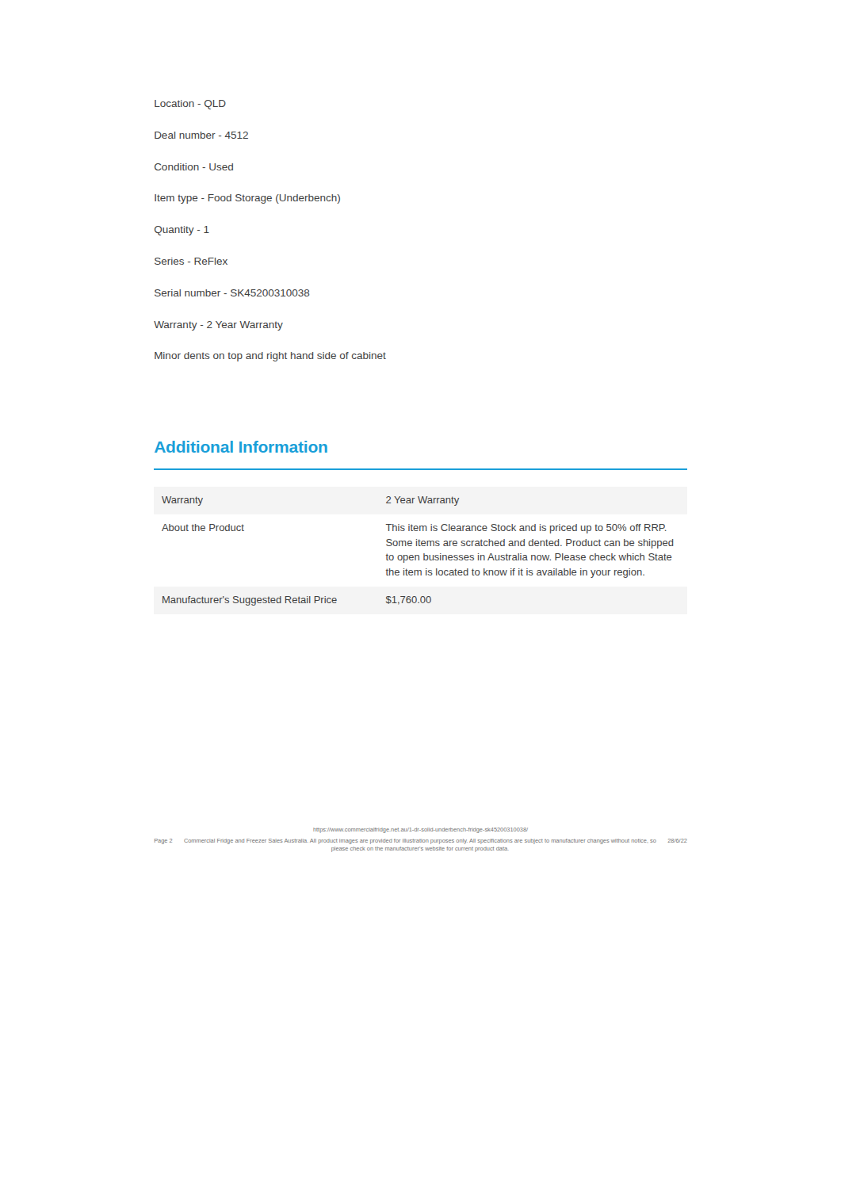Location - QLD
Deal number - 4512
Condition - Used
Item type - Food Storage (Underbench)
Quantity - 1
Series - ReFlex
Serial number - SK45200310038
Warranty - 2 Year Warranty
Minor dents on top and right hand side of cabinet
Additional Information
| Warranty | 2 Year Warranty |
| About the Product | This item is Clearance Stock and is priced up to 50% off RRP. Some items are scratched and dented. Product can be shipped to open businesses in Australia now. Please check which State the item is located to know if it is available in your region. |
| Manufacturer's Suggested Retail Price | $1,760.00 |
https://www.commercialfridge.net.au/1-dr-solid-underbench-fridge-sk45200310038/
Page 2
Commercial Fridge and Freezer Sales Australia. All product images are provided for illustration purposes only. All specifications are subject to manufacturer changes without notice, so please check on the manufacturer's website for current product data.
28/6/22